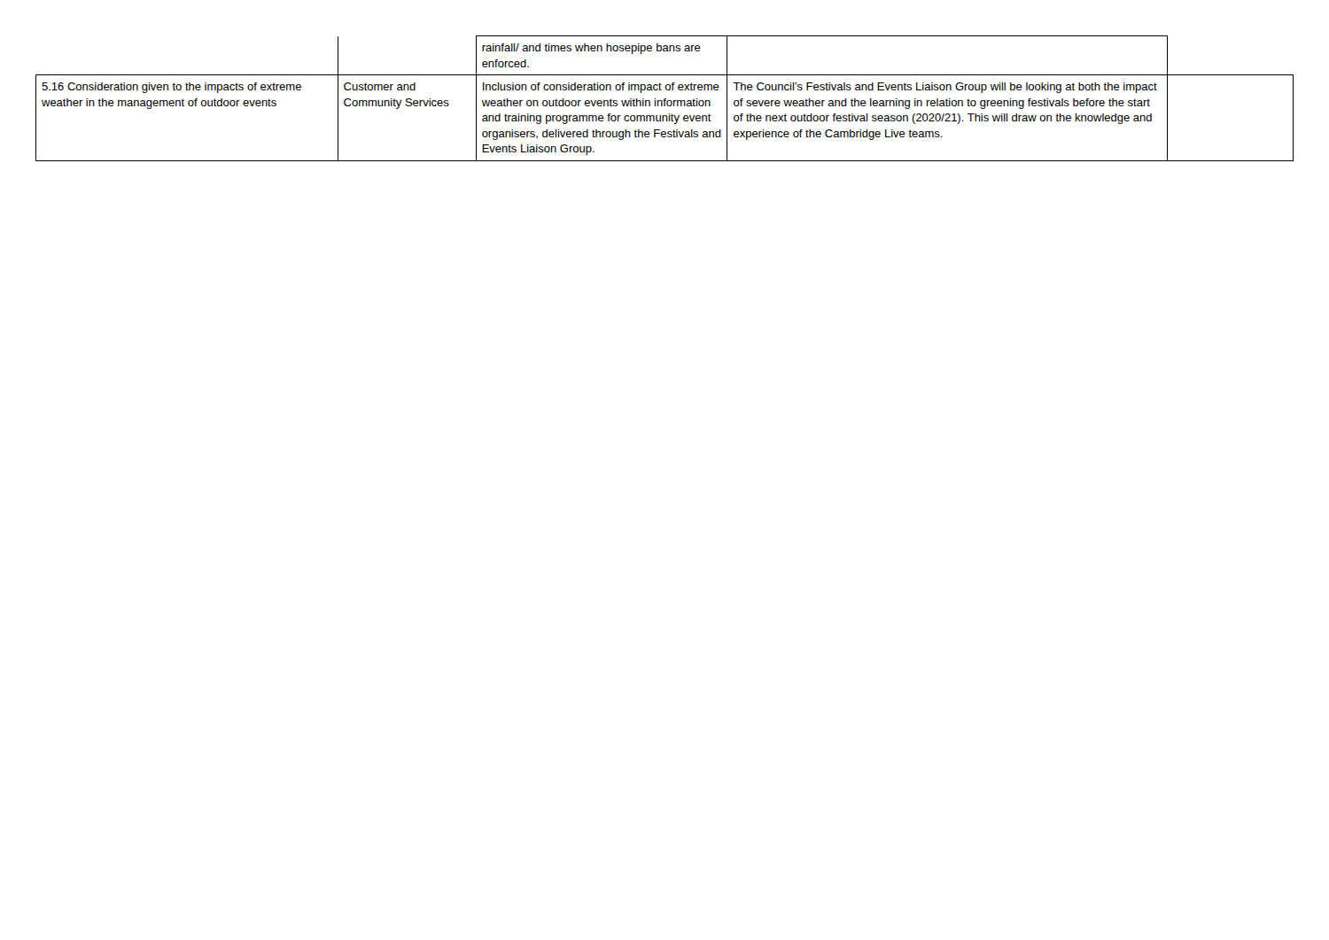| | | rainfall/ and times when hosepipe bans are enforced. | | |
| 5.16 Consideration given to the impacts of extreme weather in the management of outdoor events | Customer and Community Services | Inclusion of consideration of impact of extreme weather on outdoor events within information and training programme for community event organisers, delivered through the Festivals and Events Liaison Group. | The Council’s Festivals and Events Liaison Group will be looking at both the impact of severe weather and the learning in relation to greening festivals before the start of the next outdoor festival season (2020/21). This will draw on the knowledge and experience of the Cambridge Live teams. | |